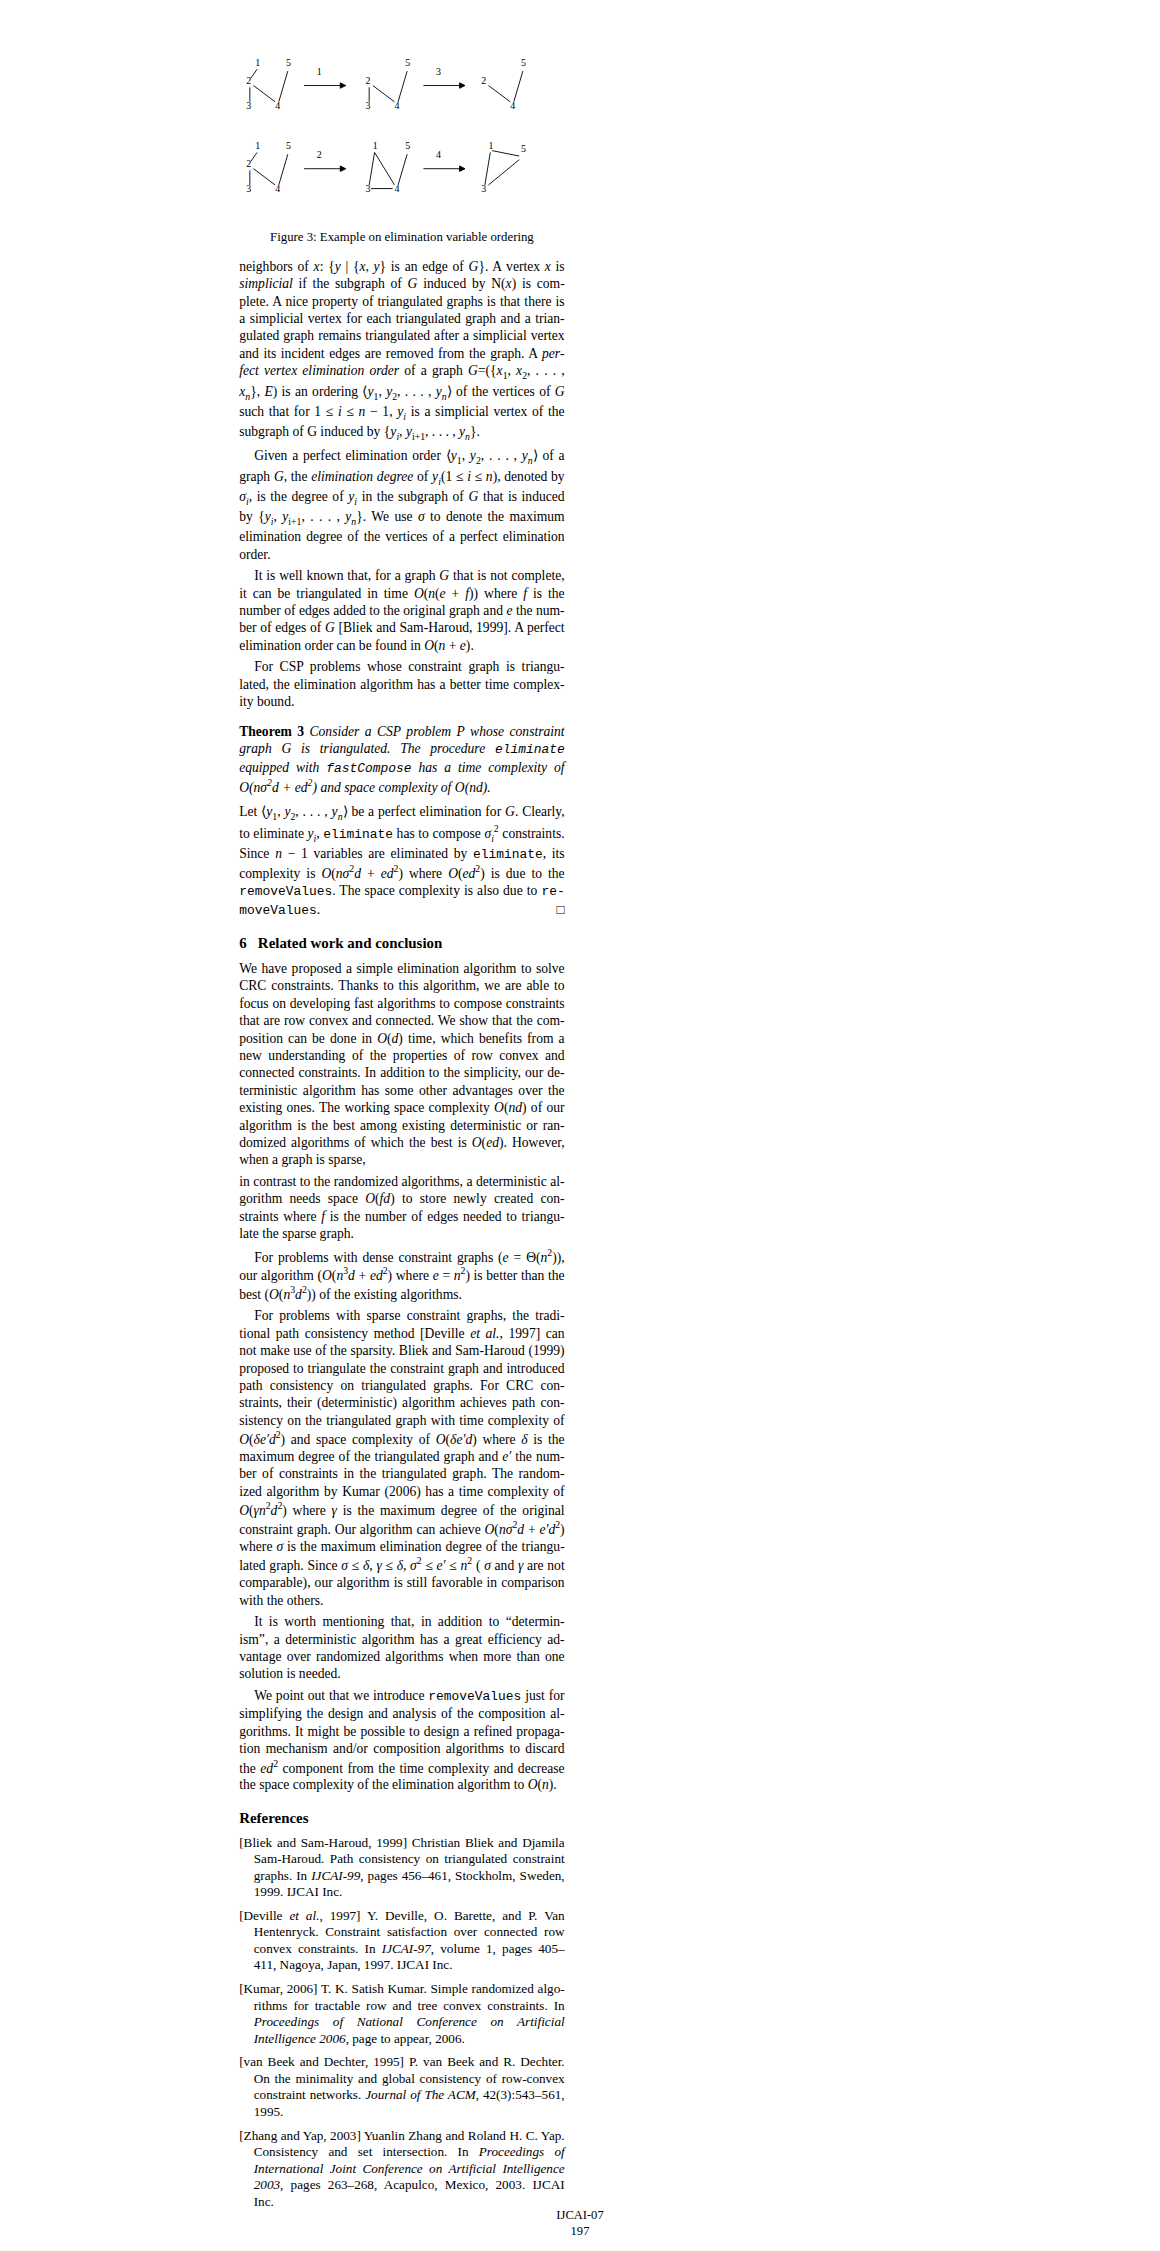1 2 3 4 5 1 2 3 4 5 3 2 4 5 1 2 3 4 5 2 1 3 4 5 4 1 3 5
Figure 3: Example on elimination variable ordering
neighbors of x: {y | {x, y} is an edge of G}. A vertex x is simplicial if the subgraph of G induced by N(x) is complete. A nice property of triangulated graphs is that there is a simplicial vertex for each triangulated graph and a triangulated graph remains triangulated after a simplicial vertex and its incident edges are removed from the graph. A perfect vertex elimination order of a graph G=({x1, x2, . . . , xn}, E) is an ordering ⟨y1, y2, . . . , yn⟩ of the vertices of G such that for 1 ≤ i ≤ n − 1, yi is a simplicial vertex of the subgraph of G induced by {yi, yi+1, . . . , yn}.
Given a perfect elimination order ⟨y1, y2, . . . , yn⟩ of a graph G, the elimination degree of yi(1 ≤ i ≤ n), denoted by σi, is the degree of yi in the subgraph of G that is induced by {yi, yi+1, . . . , yn}. We use σ to denote the maximum elimination degree of the vertices of a perfect elimination order.
It is well known that, for a graph G that is not complete, it can be triangulated in time O(n(e + f)) where f is the number of edges added to the original graph and e the number of edges of G [Bliek and Sam-Haroud, 1999]. A perfect elimination order can be found in O(n + e).
For CSP problems whose constraint graph is triangulated, the elimination algorithm has a better time complexity bound.
Theorem 3 Consider a CSP problem P whose constraint graph G is triangulated. The procedure eliminate equipped with fastCompose has a time complexity of O(nσ2d + ed2) and space complexity of O(nd).
Let ⟨y1, y2, . . . , yn⟩ be a perfect elimination for G. Clearly, to eliminate yi, eliminate has to compose σi2 constraints. Since n − 1 variables are eliminated by eliminate, its complexity is O(nσ2d + ed2) where O(ed2) is due to the removeValues. The space complexity is also due to removeValues. □
6 Related work and conclusion
We have proposed a simple elimination algorithm to solve CRC constraints. Thanks to this algorithm, we are able to focus on developing fast algorithms to compose constraints that are row convex and connected. We show that the composition can be done in O(d) time, which benefits from a new understanding of the properties of row convex and connected constraints. In addition to the simplicity, our deterministic algorithm has some other advantages over the existing ones. The working space complexity O(nd) of our algorithm is the best among existing deterministic or randomized algorithms of which the best is O(ed). However, when a graph is sparse,
in contrast to the randomized algorithms, a deterministic algorithm needs space O(fd) to store newly created constraints where f is the number of edges needed to triangulate the sparse graph.
For problems with dense constraint graphs (e = Θ(n2)), our algorithm (O(n3d + ed2) where e = n2) is better than the best (O(n3d2)) of the existing algorithms.
For problems with sparse constraint graphs, the traditional path consistency method [Deville et al., 1997] can not make use of the sparsity. Bliek and Sam-Haroud (1999) proposed to triangulate the constraint graph and introduced path consistency on triangulated graphs. For CRC constraints, their (deterministic) algorithm achieves path consistency on the triangulated graph with time complexity of O(δe′d2) and space complexity of O(δe′d) where δ is the maximum degree of the triangulated graph and e′ the number of constraints in the triangulated graph. The randomized algorithm by Kumar (2006) has a time complexity of O(γn2d2) where γ is the maximum degree of the original constraint graph. Our algorithm can achieve O(nσ2d + e′d2) where σ is the maximum elimination degree of the triangulated graph. Since σ ≤ δ, γ ≤ δ, σ2 ≤ e′ ≤ n2 ( σ and γ are not comparable), our algorithm is still favorable in comparison with the others.
It is worth mentioning that, in addition to “determinism”, a deterministic algorithm has a great efficiency advantage over randomized algorithms when more than one solution is needed.
We point out that we introduce removeValues just for simplifying the design and analysis of the composition algorithms. It might be possible to design a refined propagation mechanism and/or composition algorithms to discard the ed2 component from the time complexity and decrease the space complexity of the elimination algorithm to O(n).
References
[Bliek and Sam-Haroud, 1999] Christian Bliek and Djamila Sam-Haroud. Path consistency on triangulated constraint graphs. In IJCAI-99, pages 456–461, Stockholm, Sweden, 1999. IJCAI Inc.
[Deville et al., 1997] Y. Deville, O. Barette, and P. Van Hentenryck. Constraint satisfaction over connected row convex constraints. In IJCAI-97, volume 1, pages 405–411, Nagoya, Japan, 1997. IJCAI Inc.
[Kumar, 2006] T. K. Satish Kumar. Simple randomized algorithms for tractable row and tree convex constraints. In Proceedings of National Conference on Artificial Intelligence 2006, page to appear, 2006.
[van Beek and Dechter, 1995] P. van Beek and R. Dechter. On the minimality and global consistency of row-convex constraint networks. Journal of The ACM, 42(3):543–561, 1995.
[Zhang and Yap, 2003] Yuanlin Zhang and Roland H. C. Yap. Consistency and set intersection. In Proceedings of International Joint Conference on Artificial Intelligence 2003, pages 263–268, Acapulco, Mexico, 2003. IJCAI Inc.
IJCAI-07
197